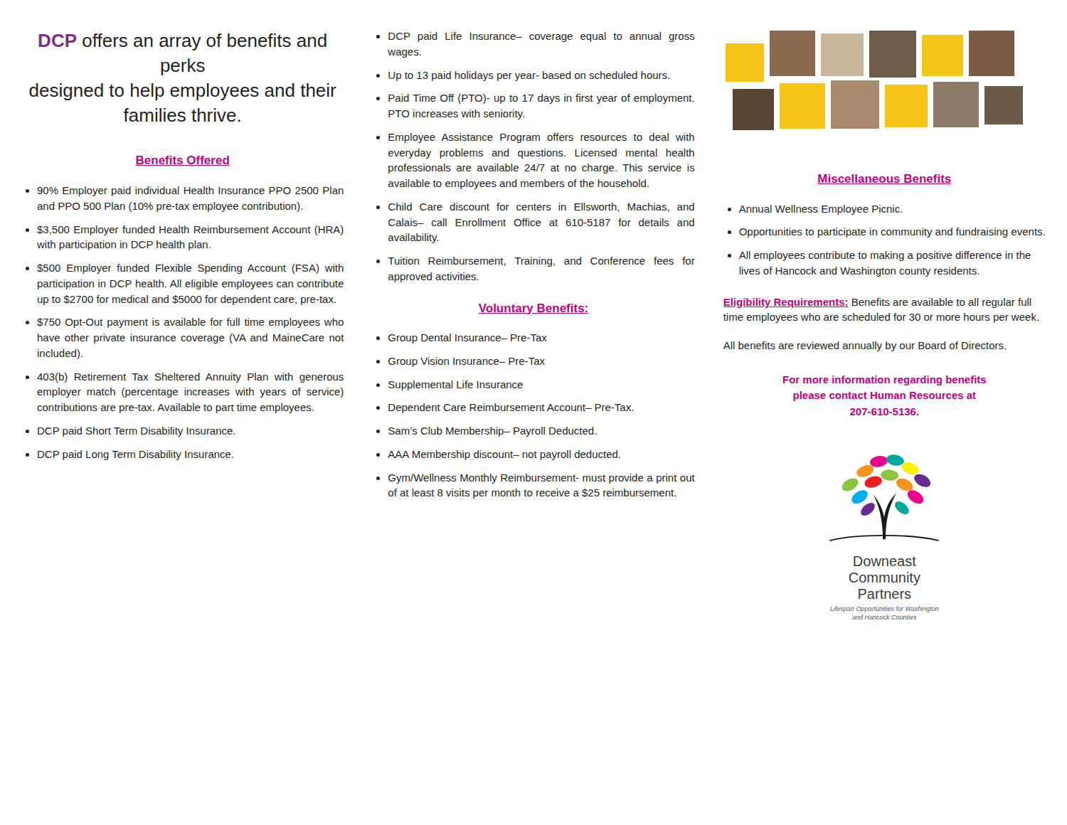DCP offers an array of benefits and perks
designed to help employees and their families thrive.
Benefits Offered
90% Employer paid individual Health Insurance PPO 2500 Plan and PPO 500 Plan (10% pre-tax employee contribution).
$3,500 Employer funded Health Reimbursement Account (HRA) with participation in DCP health plan.
$500 Employer funded Flexible Spending Account (FSA) with participation in DCP health. All eligible employees can contribute up to $2700 for medical and $5000 for dependent care, pre-tax.
$750 Opt-Out payment is available for full time employees who have other private insurance coverage (VA and MaineCare not included).
403(b) Retirement Tax Sheltered Annuity Plan with generous employer match (percentage increases with years of service) contributions are pre-tax. Available to part time employees.
DCP paid Short Term Disability Insurance.
DCP paid Long Term Disability Insurance.
DCP paid Life Insurance– coverage equal to annual gross wages.
Up to 13 paid holidays per year- based on scheduled hours.
Paid Time Off (PTO)- up to 17 days in first year of employment. PTO increases with seniority.
Employee Assistance Program offers resources to deal with everyday problems and questions. Licensed mental health professionals are available 24/7 at no charge. This service is available to employees and members of the household.
Child Care discount for centers in Ellsworth, Machias, and Calais– call Enrollment Office at 610-5187 for details and availability.
Tuition Reimbursement, Training, and Conference fees for approved activities.
Voluntary Benefits:
Group Dental Insurance– Pre-Tax
Group Vision Insurance– Pre-Tax
Supplemental Life Insurance
Dependent Care Reimbursement Account– Pre-Tax.
Sam’s Club Membership– Payroll Deducted.
AAA Membership discount– not payroll deducted.
Gym/Wellness Monthly Reimbursement- must provide a print out of at least 8 visits per month to receive a $25 reimbursement.
Miscellaneous Benefits
Annual Wellness Employee Picnic.
Opportunities to participate in community and fundraising events.
All employees contribute to making a positive difference in the lives of Hancock and Washington county residents.
Eligibility Requirements: Benefits are available to all regular full time employees who are scheduled for 30 or more hours per week.
All benefits are reviewed annually by our Board of Directors.
For more information regarding benefits
please contact Human Resources at
207-610-5136.
Downeast
Community
Partners
Lifespan Opportunities for Washington
and Hancock Counties